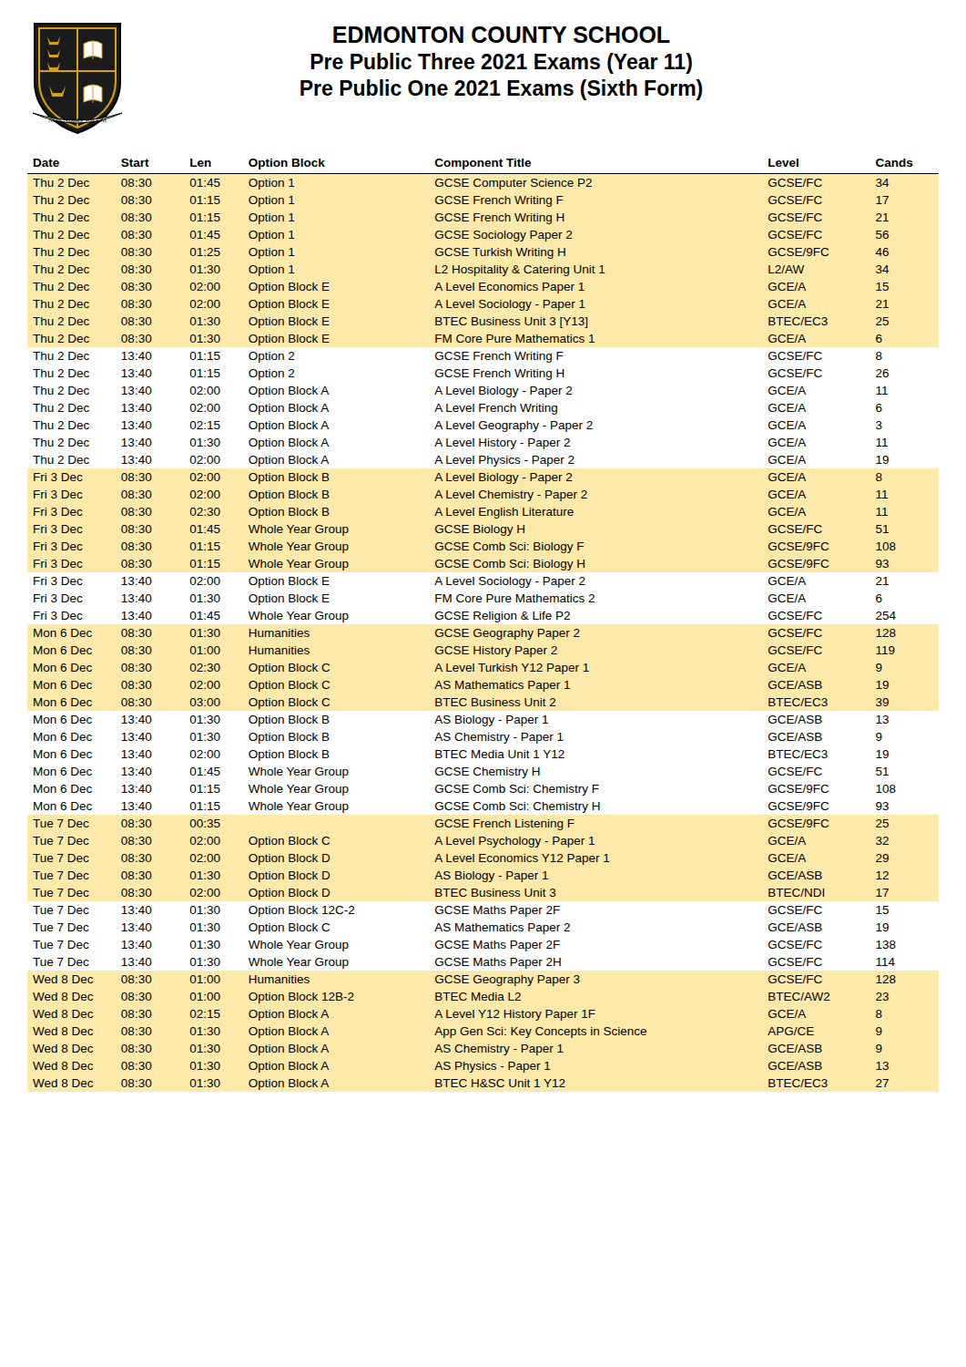NON NOBIS SOLUM
EDMONTON COUNTY SCHOOL
Pre Public Three 2021 Exams (Year 11)
Pre Public One 2021 Exams (Sixth Form)
| Date | Start | Len | Option Block | Component Title | Level | Cands |
| --- | --- | --- | --- | --- | --- | --- |
| Thu 2 Dec | 08:30 | 01:45 | Option 1 | GCSE Computer Science P2 | GCSE/FC | 34 |
| Thu 2 Dec | 08:30 | 01:15 | Option 1 | GCSE French Writing F | GCSE/FC | 17 |
| Thu 2 Dec | 08:30 | 01:15 | Option 1 | GCSE French Writing H | GCSE/FC | 21 |
| Thu 2 Dec | 08:30 | 01:45 | Option 1 | GCSE Sociology Paper 2 | GCSE/FC | 56 |
| Thu 2 Dec | 08:30 | 01:25 | Option 1 | GCSE Turkish Writing H | GCSE/9FC | 46 |
| Thu 2 Dec | 08:30 | 01:30 | Option 1 | L2 Hospitality & Catering Unit 1 | L2/AW | 34 |
| Thu 2 Dec | 08:30 | 02:00 | Option Block E | A Level Economics Paper 1 | GCE/A | 15 |
| Thu 2 Dec | 08:30 | 02:00 | Option Block E | A Level Sociology - Paper 1 | GCE/A | 21 |
| Thu 2 Dec | 08:30 | 01:30 | Option Block E | BTEC Business Unit 3 [Y13] | BTEC/EC3 | 25 |
| Thu 2 Dec | 08:30 | 01:30 | Option Block E | FM Core Pure Mathematics 1 | GCE/A | 6 |
| Thu 2 Dec | 13:40 | 01:15 | Option 2 | GCSE French Writing F | GCSE/FC | 8 |
| Thu 2 Dec | 13:40 | 01:15 | Option 2 | GCSE French Writing H | GCSE/FC | 26 |
| Thu 2 Dec | 13:40 | 02:00 | Option Block A | A Level Biology - Paper 2 | GCE/A | 11 |
| Thu 2 Dec | 13:40 | 02:00 | Option Block A | A Level French Writing | GCE/A | 6 |
| Thu 2 Dec | 13:40 | 02:15 | Option Block A | A Level Geography - Paper 2 | GCE/A | 3 |
| Thu 2 Dec | 13:40 | 01:30 | Option Block A | A Level History - Paper 2 | GCE/A | 11 |
| Thu 2 Dec | 13:40 | 02:00 | Option Block A | A Level Physics - Paper 2 | GCE/A | 19 |
| Fri 3 Dec | 08:30 | 02:00 | Option Block B | A Level Biology - Paper 2 | GCE/A | 8 |
| Fri 3 Dec | 08:30 | 02:00 | Option Block B | A Level Chemistry - Paper 2 | GCE/A | 11 |
| Fri 3 Dec | 08:30 | 02:30 | Option Block B | A Level English Literature | GCE/A | 11 |
| Fri 3 Dec | 08:30 | 01:45 | Whole Year Group | GCSE Biology H | GCSE/FC | 51 |
| Fri 3 Dec | 08:30 | 01:15 | Whole Year Group | GCSE Comb Sci: Biology F | GCSE/9FC | 108 |
| Fri 3 Dec | 08:30 | 01:15 | Whole Year Group | GCSE Comb Sci: Biology H | GCSE/9FC | 93 |
| Fri 3 Dec | 13:40 | 02:00 | Option Block E | A Level Sociology - Paper 2 | GCE/A | 21 |
| Fri 3 Dec | 13:40 | 01:30 | Option Block E | FM Core Pure Mathematics 2 | GCE/A | 6 |
| Fri 3 Dec | 13:40 | 01:45 | Whole Year Group | GCSE Religion & Life P2 | GCSE/FC | 254 |
| Mon 6 Dec | 08:30 | 01:30 | Humanities | GCSE Geography Paper 2 | GCSE/FC | 128 |
| Mon 6 Dec | 08:30 | 01:00 | Humanities | GCSE History Paper 2 | GCSE/FC | 119 |
| Mon 6 Dec | 08:30 | 02:30 | Option Block C | A Level Turkish Y12 Paper 1 | GCE/A | 9 |
| Mon 6 Dec | 08:30 | 02:00 | Option Block C | AS Mathematics Paper 1 | GCE/ASB | 19 |
| Mon 6 Dec | 08:30 | 03:00 | Option Block C | BTEC Business Unit 2 | BTEC/EC3 | 39 |
| Mon 6 Dec | 13:40 | 01:30 | Option Block B | AS Biology - Paper 1 | GCE/ASB | 13 |
| Mon 6 Dec | 13:40 | 01:30 | Option Block B | AS Chemistry - Paper 1 | GCE/ASB | 9 |
| Mon 6 Dec | 13:40 | 02:00 | Option Block B | BTEC Media Unit 1 Y12 | BTEC/EC3 | 19 |
| Mon 6 Dec | 13:40 | 01:45 | Whole Year Group | GCSE Chemistry H | GCSE/FC | 51 |
| Mon 6 Dec | 13:40 | 01:15 | Whole Year Group | GCSE Comb Sci: Chemistry F | GCSE/9FC | 108 |
| Mon 6 Dec | 13:40 | 01:15 | Whole Year Group | GCSE Comb Sci: Chemistry H | GCSE/9FC | 93 |
| Tue 7 Dec | 08:30 | 00:35 | | GCSE French Listening F | GCSE/9FC | 25 |
| Tue 7 Dec | 08:30 | 02:00 | Option Block C | A Level Psychology - Paper 1 | GCE/A | 32 |
| Tue 7 Dec | 08:30 | 02:00 | Option Block D | A Level Economics Y12 Paper 1 | GCE/A | 29 |
| Tue 7 Dec | 08:30 | 01:30 | Option Block D | AS Biology - Paper 1 | GCE/ASB | 12 |
| Tue 7 Dec | 08:30 | 02:00 | Option Block D | BTEC Business Unit 3 | BTEC/NDI | 17 |
| Tue 7 Dec | 13:40 | 01:30 | Option Block 12C-2 | GCSE Maths Paper 2F | GCSE/FC | 15 |
| Tue 7 Dec | 13:40 | 01:30 | Option Block C | AS Mathematics Paper 2 | GCE/ASB | 19 |
| Tue 7 Dec | 13:40 | 01:30 | Whole Year Group | GCSE Maths Paper 2F | GCSE/FC | 138 |
| Tue 7 Dec | 13:40 | 01:30 | Whole Year Group | GCSE Maths Paper 2H | GCSE/FC | 114 |
| Wed 8 Dec | 08:30 | 01:00 | Humanities | GCSE Geography Paper 3 | GCSE/FC | 128 |
| Wed 8 Dec | 08:30 | 01:00 | Option Block 12B-2 | BTEC Media L2 | BTEC/AW2 | 23 |
| Wed 8 Dec | 08:30 | 02:15 | Option Block A | A Level Y12 History Paper 1F | GCE/A | 8 |
| Wed 8 Dec | 08:30 | 01:30 | Option Block A | App Gen Sci: Key Concepts in Science | APG/CE | 9 |
| Wed 8 Dec | 08:30 | 01:30 | Option Block A | AS Chemistry - Paper 1 | GCE/ASB | 9 |
| Wed 8 Dec | 08:30 | 01:30 | Option Block A | AS Physics - Paper 1 | GCE/ASB | 13 |
| Wed 8 Dec | 08:30 | 01:30 | Option Block A | BTEC H&SC Unit 1 Y12 | BTEC/EC3 | 27 |